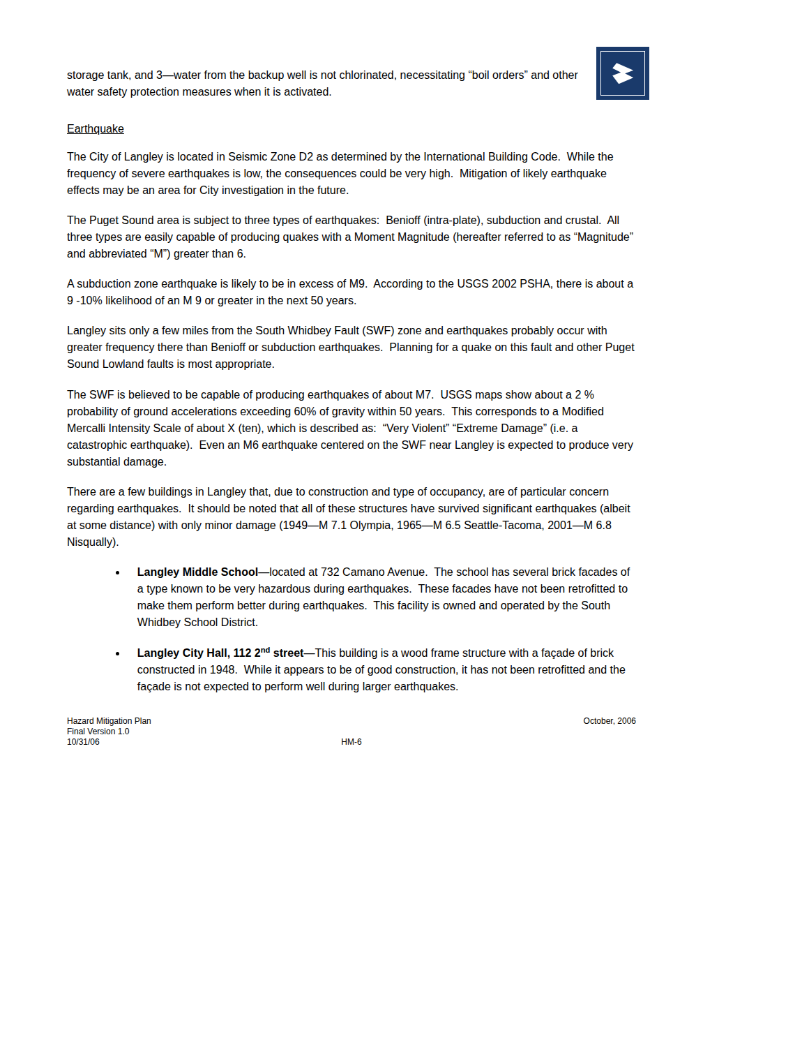storage tank, and 3—water from the backup well is not chlorinated, necessitating “boil orders” and other water safety protection measures when it is activated.
Earthquake
The City of Langley is located in Seismic Zone D2 as determined by the International Building Code. While the frequency of severe earthquakes is low, the consequences could be very high. Mitigation of likely earthquake effects may be an area for City investigation in the future.
The Puget Sound area is subject to three types of earthquakes: Benioff (intra-plate), subduction and crustal. All three types are easily capable of producing quakes with a Moment Magnitude (hereafter referred to as “Magnitude” and abbreviated “M”) greater than 6.
A subduction zone earthquake is likely to be in excess of M9. According to the USGS 2002 PSHA, there is about a 9 -10% likelihood of an M 9 or greater in the next 50 years.
Langley sits only a few miles from the South Whidbey Fault (SWF) zone and earthquakes probably occur with greater frequency there than Benioff or subduction earthquakes. Planning for a quake on this fault and other Puget Sound Lowland faults is most appropriate.
The SWF is believed to be capable of producing earthquakes of about M7. USGS maps show about a 2 % probability of ground accelerations exceeding 60% of gravity within 50 years. This corresponds to a Modified Mercalli Intensity Scale of about X (ten), which is described as: “Very Violent” “Extreme Damage” (i.e. a catastrophic earthquake). Even an M6 earthquake centered on the SWF near Langley is expected to produce very substantial damage.
There are a few buildings in Langley that, due to construction and type of occupancy, are of particular concern regarding earthquakes. It should be noted that all of these structures have survived significant earthquakes (albeit at some distance) with only minor damage (1949—M 7.1 Olympia, 1965—M 6.5 Seattle-Tacoma, 2001—M 6.8 Nisqually).
Langley Middle School—located at 732 Camano Avenue. The school has several brick facades of a type known to be very hazardous during earthquakes. These facades have not been retrofitted to make them perform better during earthquakes. This facility is owned and operated by the South Whidbey School District.
Langley City Hall, 112 2nd street—This building is a wood frame structure with a façade of brick constructed in 1948. While it appears to be of good construction, it has not been retrofitted and the façade is not expected to perform well during larger earthquakes.
Hazard Mitigation Plan
October, 2006
Final Version 1.0
10/31/06
HM-6